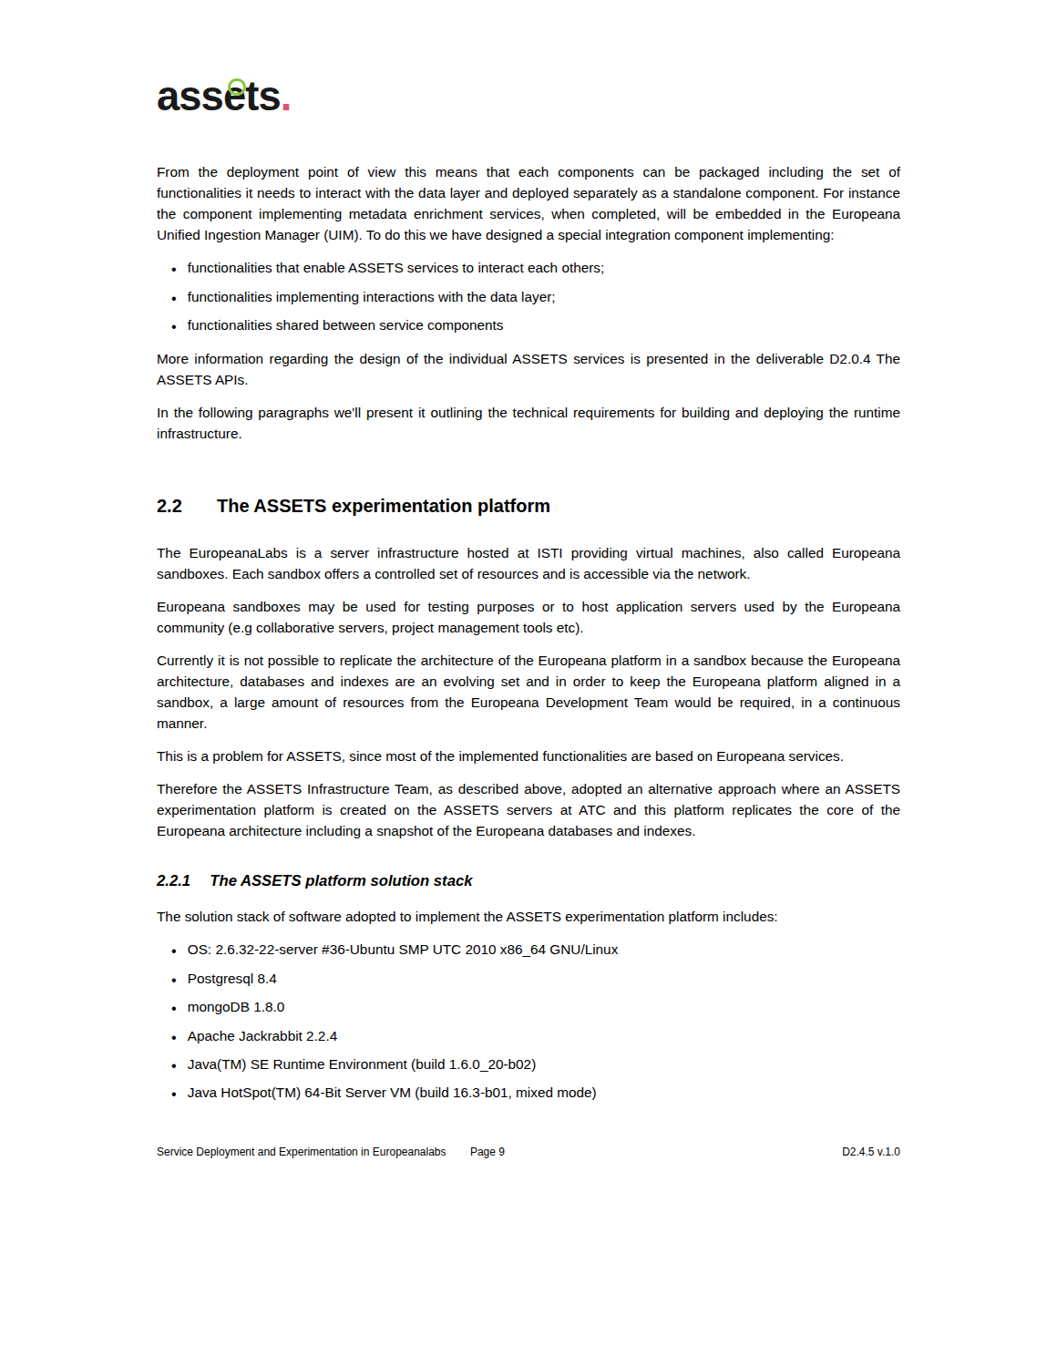assets.
From the deployment point of view this means that each components can be packaged including the set of functionalities it needs to interact with the data layer and deployed separately as a standalone component. For instance the component implementing metadata enrichment services, when completed, will be embedded in the Europeana Unified Ingestion Manager (UIM). To do this we have designed a special integration component implementing:
functionalities that enable ASSETS services to interact each others;
functionalities implementing interactions with the data layer;
functionalities shared between service components
More information regarding the design of the individual ASSETS services is presented in the deliverable D2.0.4 The ASSETS APIs.
In the following paragraphs we'll present it outlining the technical requirements for building and deploying the runtime infrastructure.
2.2 The ASSETS experimentation platform
The EuropeanaLabs is a server infrastructure hosted at ISTI providing virtual machines, also called Europeana sandboxes. Each sandbox offers a controlled set of resources and is accessible via the network.
Europeana sandboxes may be used for testing purposes or to host application servers used by the Europeana community (e.g collaborative servers, project management tools etc).
Currently it is not possible to replicate the architecture of the Europeana platform in a sandbox because the Europeana architecture, databases and indexes are an evolving set and in order to keep the Europeana platform aligned in a sandbox, a large amount of resources from the Europeana Development Team would be required, in a continuous manner.
This is a problem for ASSETS, since most of the implemented functionalities are based on Europeana services.
Therefore the ASSETS Infrastructure Team, as described above, adopted an alternative approach where an ASSETS experimentation platform is created on the ASSETS servers at ATC and this platform replicates the core of the Europeana architecture including a snapshot of the Europeana databases and indexes.
2.2.1 The ASSETS platform solution stack
The solution stack of software adopted to implement the ASSETS experimentation platform includes:
OS: 2.6.32-22-server #36-Ubuntu SMP UTC 2010 x86_64 GNU/Linux
Postgresql 8.4
mongoDB 1.8.0
Apache Jackrabbit 2.2.4
Java(TM) SE Runtime Environment (build 1.6.0_20-b02)
Java HotSpot(TM) 64-Bit Server VM (build 16.3-b01, mixed mode)
Service Deployment and Experimentation in EuropeanalabsPage 9 D2.4.5 v.1.0